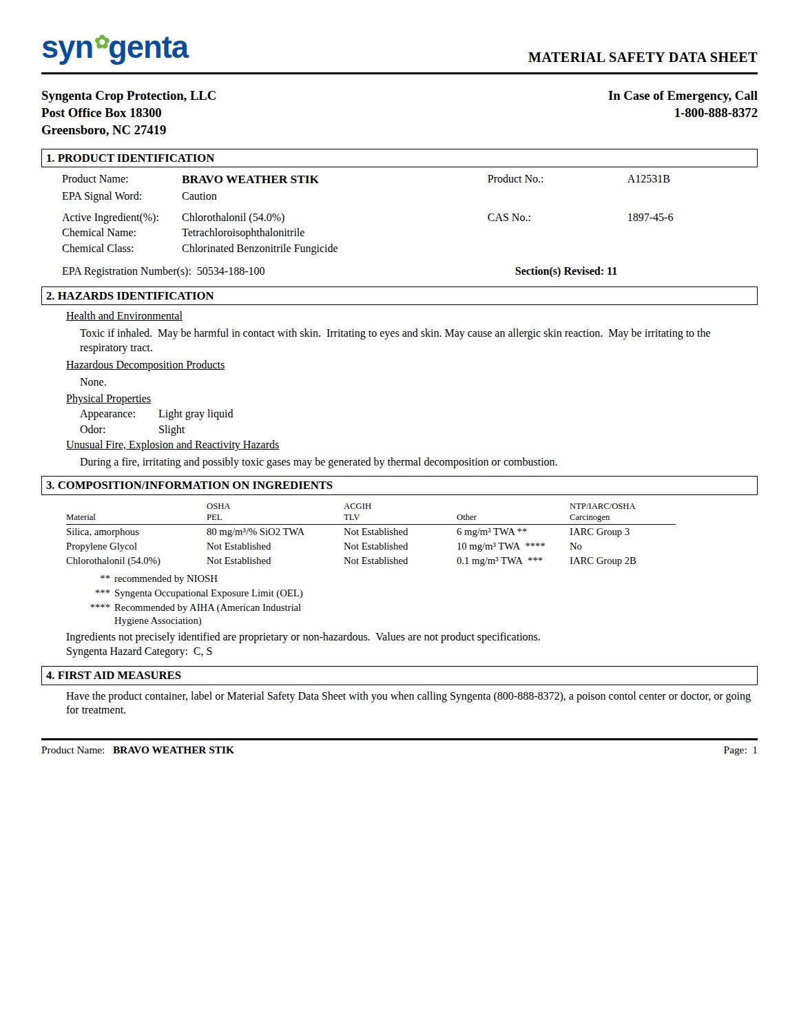syn✿genta
MATERIAL SAFETY DATA SHEET
Syngenta Crop Protection, LLC
Post Office Box 18300
Greensboro, NC 27419
In Case of Emergency, Call
1-800-888-8372
1. PRODUCT IDENTIFICATION
| Product Name: | BRAVO WEATHER STIK | Product No.: | A12531B |
| EPA Signal Word: | Caution | | |
| Active Ingredient(%): | Chlorothalonil (54.0%) | CAS No.: | 1897-45-6 |
| Chemical Name: | Tetrachloroisophthalonitrile | | |
| Chemical Class: | Chlorinated Benzonitrile Fungicide | | |
| EPA Registration Number(s): 50534-188-100 | Section(s) Revised: 11 |
2. HAZARDS IDENTIFICATION
Health and Environmental
Toxic if inhaled. May be harmful in contact with skin. Irritating to eyes and skin. May cause an allergic skin reaction. May be irritating to the respiratory tract.
Hazardous Decomposition Products
None.
Physical Properties
| Appearance: | Light gray liquid |
| Odor: | Slight |
Unusual Fire, Explosion and Reactivity Hazards
During a fire, irritating and possibly toxic gases may be generated by thermal decomposition or combustion.
3. COMPOSITION/INFORMATION ON INGREDIENTS
| Material | OSHA PEL | ACGIH TLV | Other | NTP/IARC/OSHA Carcinogen |
| --- | --- | --- | --- | --- |
| Silica, amorphous | 80 mg/m³/% SiO2 TWA | Not Established | 6 mg/m³ TWA ** | IARC Group 3 |
| Propylene Glycol | Not Established | Not Established | 10 mg/m³ TWA **** | No |
| Chlorothalonil (54.0%) | Not Established | Not Established | 0.1 mg/m³ TWA *** | IARC Group 2B |
**recommended by NIOSH
***Syngenta Occupational Exposure Limit (OEL)
****Recommended by AIHA (American Industrial
Hygiene Association)
Ingredients not precisely identified are proprietary or non-hazardous. Values are not product specifications.
Syngenta Hazard Category: C, S
4. FIRST AID MEASURES
Have the product container, label or Material Safety Data Sheet with you when calling Syngenta (800-888-8372), a poison contol center or doctor, or going for treatment.
Product Name: BRAVO WEATHER STIK
Page: 1